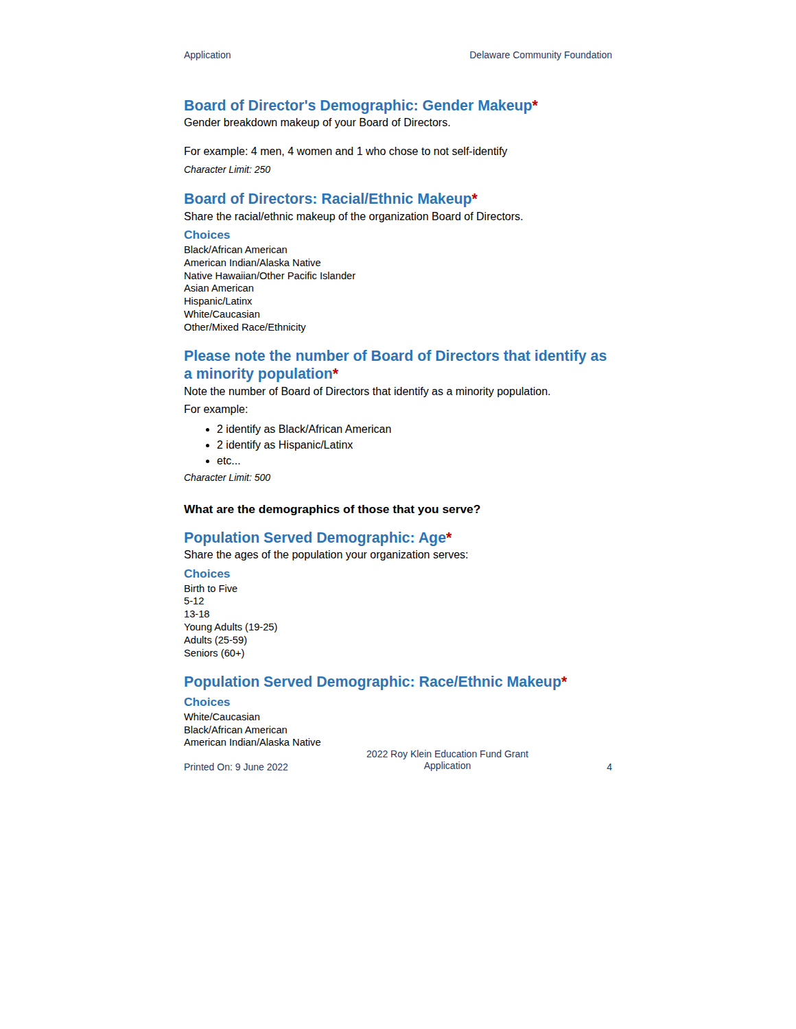Application
Delaware Community Foundation
Board of Director's Demographic: Gender Makeup*
Gender breakdown makeup of your Board of Directors.
For example: 4 men, 4 women and 1 who chose to not self-identify
Character Limit: 250
Board of Directors: Racial/Ethnic Makeup*
Share the racial/ethnic makeup of the organization Board of Directors.
Choices
Black/African American
American Indian/Alaska Native
Native Hawaiian/Other Pacific Islander
Asian American
Hispanic/Latinx
White/Caucasian
Other/Mixed Race/Ethnicity
Please note the number of Board of Directors that identify as a minority population*
Note the number of Board of Directors that identify as a minority population.
For example:
2 identify as Black/African American
2 identify as Hispanic/Latinx
etc...
Character Limit: 500
What are the demographics of those that you serve?
Population Served Demographic: Age*
Share the ages of the population your organization serves:
Choices
Birth to Five
5-12
13-18
Young Adults (19-25)
Adults (25-59)
Seniors (60+)
Population Served Demographic: Race/Ethnic Makeup*
Choices
White/Caucasian
Black/African American
American Indian/Alaska Native
Printed On: 9 June 2022
2022 Roy Klein Education Fund Grant
Application
4